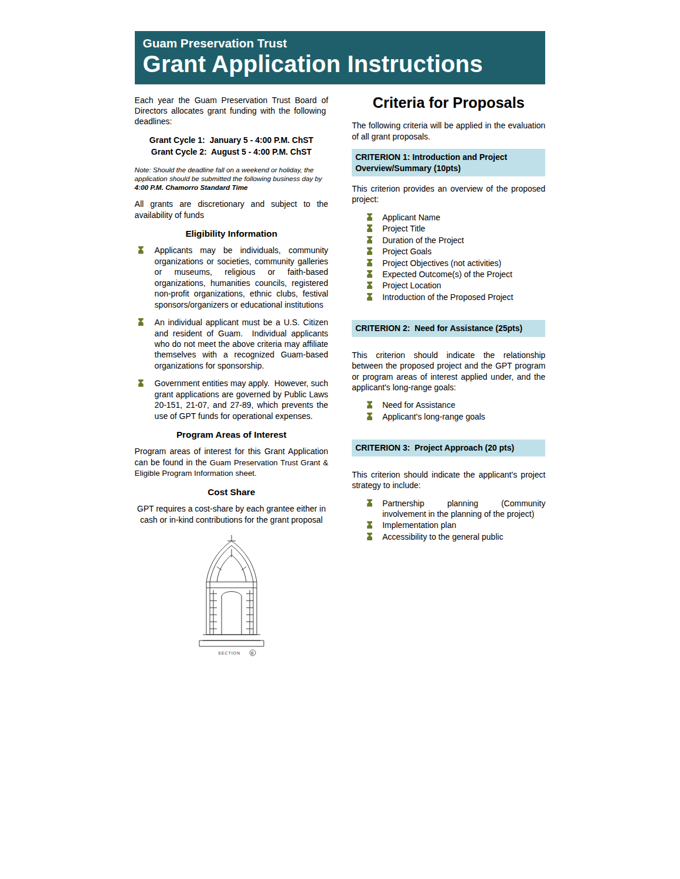Guam Preservation Trust
Grant Application Instructions
Each year the Guam Preservation Trust Board of Directors allocates grant funding with the following deadlines:
Grant Cycle 1: January 5 - 4:00 P.M. ChST
Grant Cycle 2: August 5 - 4:00 P.M. ChST
Note: Should the deadline fall on a weekend or holiday, the application should be submitted the following business day by 4:00 P.M. Chamorro Standard Time
All grants are discretionary and subject to the availability of funds
Eligibility Information
Applicants may be individuals, community organizations or societies, community galleries or museums, religious or faith-based organizations, humanities councils, registered non-profit organizations, ethnic clubs, festival sponsors/organizers or educational institutions
An individual applicant must be a U.S. Citizen and resident of Guam. Individual applicants who do not meet the above criteria may affiliate themselves with a recognized Guam-based organizations for sponsorship.
Government entities may apply. However, such grant applications are governed by Public Laws 20-151, 21-07, and 27-89, which prevents the use of GPT funds for operational expenses.
Program Areas of Interest
Program areas of interest for this Grant Application can be found in the Guam Preservation Trust Grant & Eligible Program Information sheet.
Cost Share
GPT requires a cost-share by each grantee either in cash or in-kind contributions for the grant proposal
SECTION B
Criteria for Proposals
The following criteria will be applied in the evaluation of all grant proposals.
CRITERION 1: Introduction and Project Overview/Summary (10pts)
This criterion provides an overview of the proposed project:
Applicant Name
Project Title
Duration of the Project
Project Goals
Project Objectives (not activities)
Expected Outcome(s) of the Project
Project Location
Introduction of the Proposed Project
CRITERION 2: Need for Assistance (25pts)
This criterion should indicate the relationship between the proposed project and the GPT program or program areas of interest applied under, and the applicant's long-range goals:
Need for Assistance
Applicant's long-range goals
CRITERION 3: Project Approach (20 pts)
This criterion should indicate the applicant's project strategy to include:
Partnership planning (Community involvement in the planning of the project)
Implementation plan
Accessibility to the general public